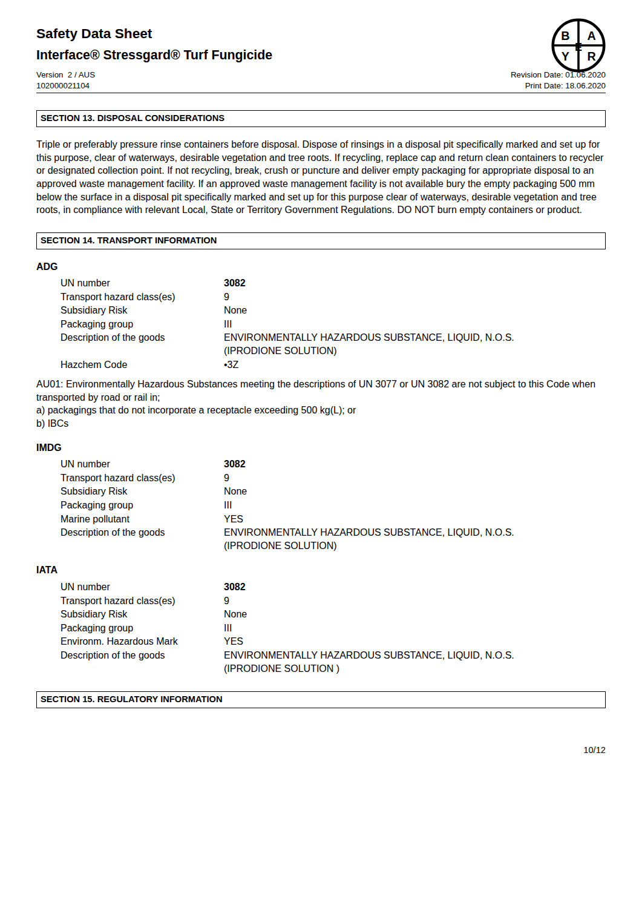B A Y R E
Safety Data Sheet
Interface® Stressgard® Turf Fungicide
Version 2 / AUS
102000021104
Revision Date: 01.06.2020
Print Date: 18.06.2020
SECTION 13. DISPOSAL CONSIDERATIONS
Triple or preferably pressure rinse containers before disposal. Dispose of rinsings in a disposal pit specifically marked and set up for this purpose, clear of waterways, desirable vegetation and tree roots. If recycling, replace cap and return clean containers to recycler or designated collection point. If not recycling, break, crush or puncture and deliver empty packaging for appropriate disposal to an approved waste management facility. If an approved waste management facility is not available bury the empty packaging 500 mm below the surface in a disposal pit specifically marked and set up for this purpose clear of waterways, desirable vegetation and tree roots, in compliance with relevant Local, State or Territory Government Regulations. DO NOT burn empty containers or product.
SECTION 14. TRANSPORT INFORMATION
ADG
| UN number | 3082 |
| Transport hazard class(es) | 9 |
| Subsidiary Risk | None |
| Packaging group | III |
| Description of the goods | ENVIRONMENTALLY HAZARDOUS SUBSTANCE, LIQUID, N.O.S. (IPRODIONE SOLUTION) |
| Hazchem Code | •3Z |
AU01: Environmentally Hazardous Substances meeting the descriptions of UN 3077 or UN 3082 are not subject to this Code when transported by road or rail in;
a) packagings that do not incorporate a receptacle exceeding 500 kg(L); or
b) IBCs
IMDG
| UN number | 3082 |
| Transport hazard class(es) | 9 |
| Subsidiary Risk | None |
| Packaging group | III |
| Marine pollutant | YES |
| Description of the goods | ENVIRONMENTALLY HAZARDOUS SUBSTANCE, LIQUID, N.O.S. (IPRODIONE SOLUTION) |
IATA
| UN number | 3082 |
| Transport hazard class(es) | 9 |
| Subsidiary Risk | None |
| Packaging group | III |
| Environm. Hazardous Mark | YES |
| Description of the goods | ENVIRONMENTALLY HAZARDOUS SUBSTANCE, LIQUID, N.O.S. (IPRODIONE SOLUTION ) |
SECTION 15. REGULATORY INFORMATION
10/12